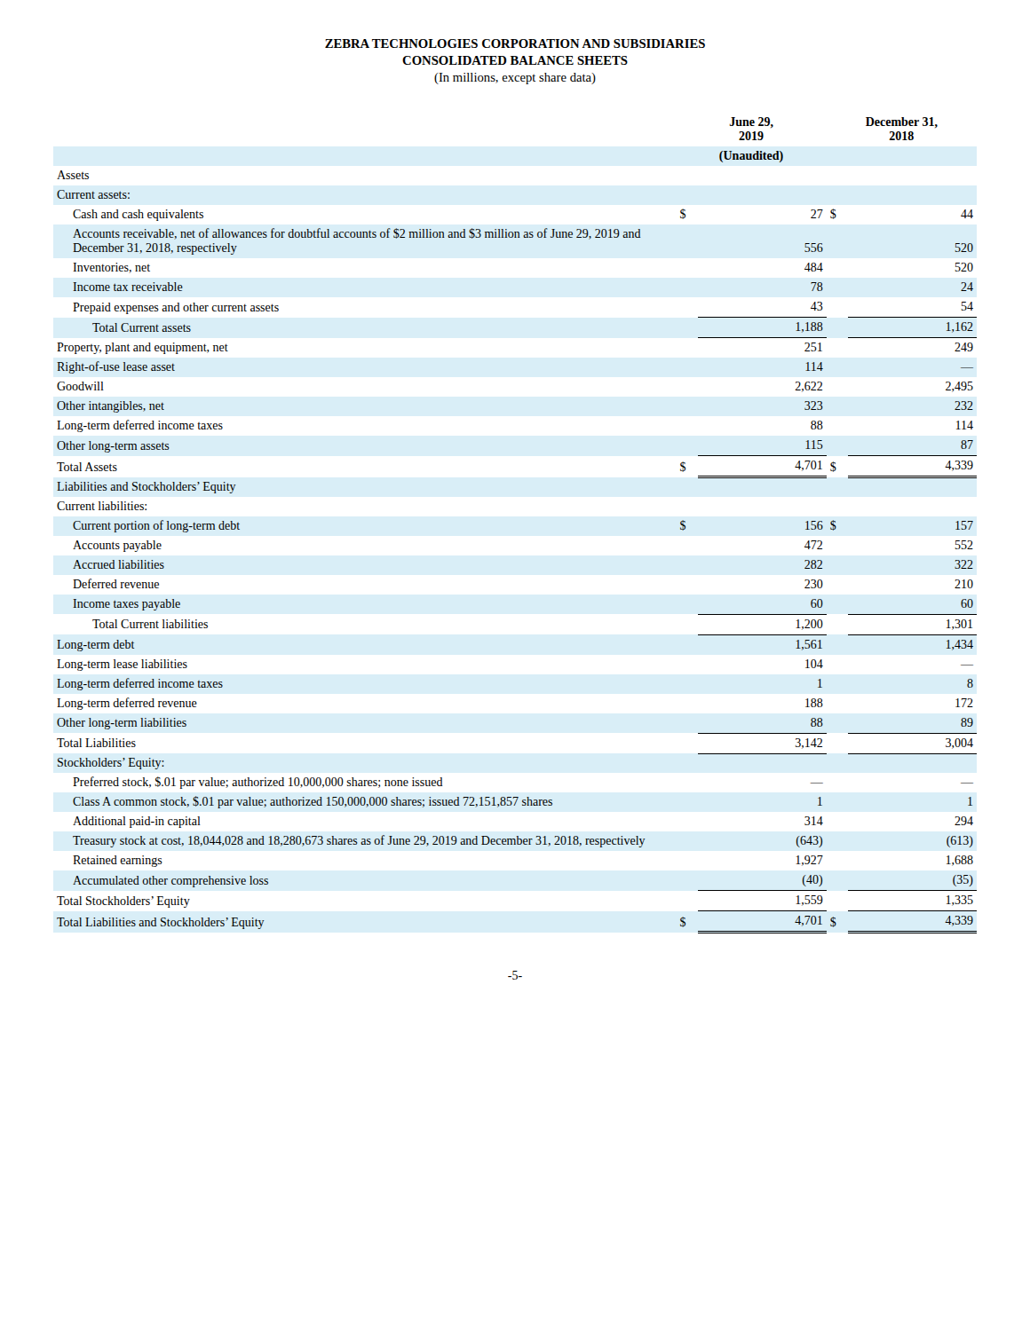ZEBRA TECHNOLOGIES CORPORATION AND SUBSIDIARIES
CONSOLIDATED BALANCE SHEETS
(In millions, except share data)
| | June 29, 2019 | December 31, 2018 |
| | (Unaudited) | |
| Assets | | | | |
| Current assets: | | | | |
| Cash and cash equivalents | $ | 27 | $ | 44 |
| Accounts receivable, net of allowances for doubtful accounts of $2 million and $3 million as of June 29, 2019 and December 31, 2018, respectively | | 556 | | 520 |
| Inventories, net | | 484 | | 520 |
| Income tax receivable | | 78 | | 24 |
| Prepaid expenses and other current assets | | 43 | | 54 |
| Total Current assets | | 1,188 | | 1,162 |
| Property, plant and equipment, net | | 251 | | 249 |
| Right-of-use lease asset | | 114 | | — |
| Goodwill | | 2,622 | | 2,495 |
| Other intangibles, net | | 323 | | 232 |
| Long-term deferred income taxes | | 88 | | 114 |
| Other long-term assets | | 115 | | 87 |
| Total Assets | $ | 4,701 | $ | 4,339 |
| Liabilities and Stockholders’ Equity | | | | |
| Current liabilities: | | | | |
| Current portion of long-term debt | $ | 156 | $ | 157 |
| Accounts payable | | 472 | | 552 |
| Accrued liabilities | | 282 | | 322 |
| Deferred revenue | | 230 | | 210 |
| Income taxes payable | | 60 | | 60 |
| Total Current liabilities | | 1,200 | | 1,301 |
| Long-term debt | | 1,561 | | 1,434 |
| Long-term lease liabilities | | 104 | | — |
| Long-term deferred income taxes | | 1 | | 8 |
| Long-term deferred revenue | | 188 | | 172 |
| Other long-term liabilities | | 88 | | 89 |
| Total Liabilities | | 3,142 | | 3,004 |
| Stockholders’ Equity: | | | | |
| Preferred stock, $.01 par value; authorized 10,000,000 shares; none issued | | — | | — |
| Class A common stock, $.01 par value; authorized 150,000,000 shares; issued 72,151,857 shares | | 1 | | 1 |
| Additional paid-in capital | | 314 | | 294 |
| Treasury stock at cost, 18,044,028 and 18,280,673 shares as of June 29, 2019 and December 31, 2018, respectively | | (643) | | (613) |
| Retained earnings | | 1,927 | | 1,688 |
| Accumulated other comprehensive loss | | (40) | | (35) |
| Total Stockholders’ Equity | | 1,559 | | 1,335 |
| Total Liabilities and Stockholders’ Equity | $ | 4,701 | $ | 4,339 |
-5-